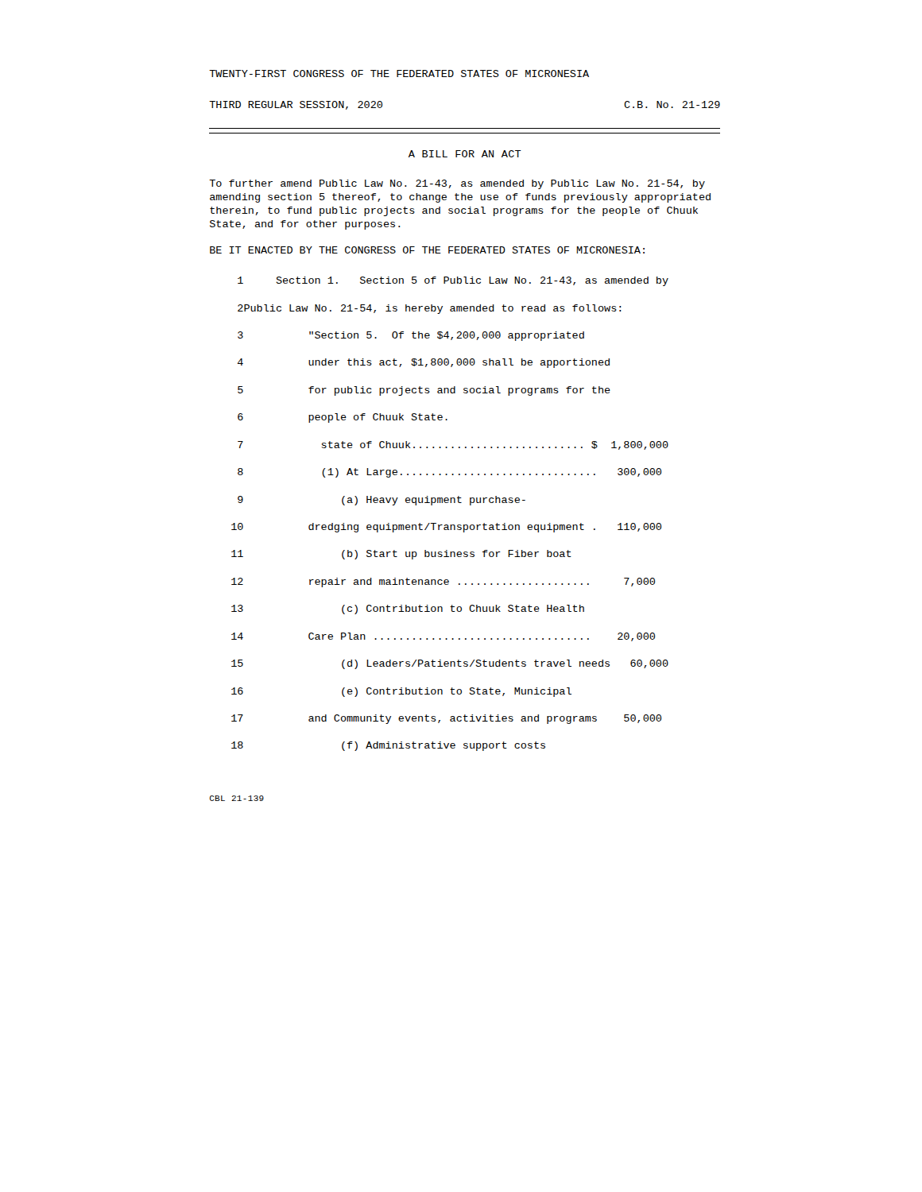TWENTY-FIRST CONGRESS OF THE FEDERATED STATES OF MICRONESIA
THIRD REGULAR SESSION, 2020 C.B. No. 21-129
A BILL FOR AN ACT
To further amend Public Law No. 21-43, as amended by Public Law No. 21-54, by amending section 5 thereof, to change the use of funds previously appropriated therein, to fund public projects and social programs for the people of Chuuk State, and for other purposes.
BE IT ENACTED BY THE CONGRESS OF THE FEDERATED STATES OF MICRONESIA:
| 1 | Section 1. Section 5 of Public Law No. 21-43, as amended by |
| 2 | Public Law No. 21-54, is hereby amended to read as follows: |
| 3 | "Section 5. Of the $4,200,000 appropriated |
| 4 | under this act, $1,800,000 shall be apportioned |
| 5 | for public projects and social programs for the |
| 6 | people of Chuuk State. |
| 7 | state of Chuuk........................... $ 1,800,000 |
| 8 | (1) At Large............................... 300,000 |
| 9 | (a) Heavy equipment purchase- |
| 10 | dredging equipment/Transportation equipment . 110,000 |
| 11 | (b) Start up business for Fiber boat |
| 12 | repair and maintenance ..................... 7,000 |
| 13 | (c) Contribution to Chuuk State Health |
| 14 | Care Plan .................................. 20,000 |
| 15 | (d) Leaders/Patients/Students travel needs 60,000 |
| 16 | (e) Contribution to State, Municipal |
| 17 | and Community events, activities and programs 50,000 |
| 18 | (f) Administrative support costs |
CBL 21-139